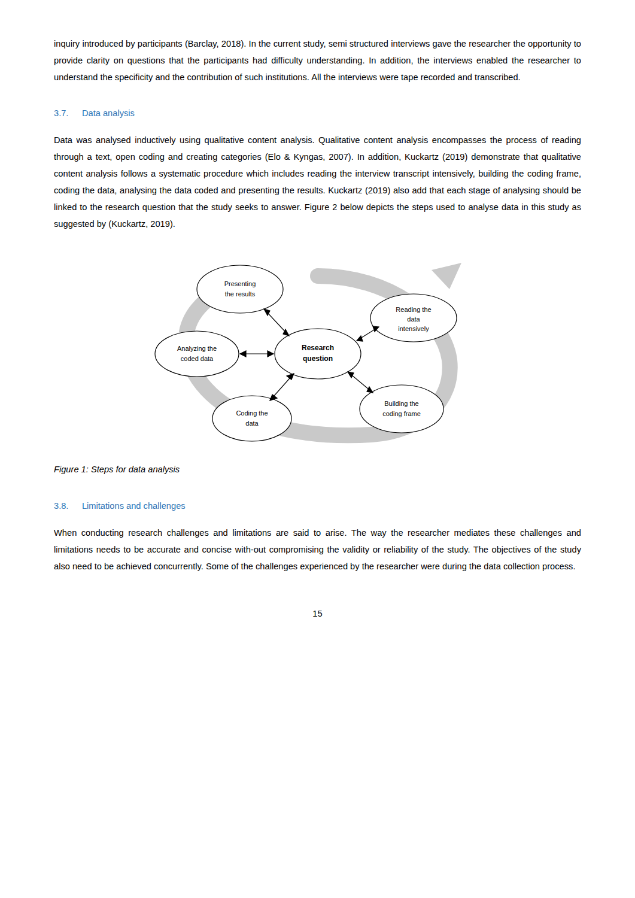inquiry introduced by participants (Barclay, 2018). In the current study, semi structured interviews gave the researcher the opportunity to provide clarity on questions that the participants had difficulty understanding. In addition, the interviews enabled the researcher to understand the specificity and the contribution of such institutions. All the interviews were tape recorded and transcribed.
3.7. Data analysis
Data was analysed inductively using qualitative content analysis. Qualitative content analysis encompasses the process of reading through a text, open coding and creating categories (Elo & Kyngas, 2007). In addition, Kuckartz (2019) demonstrate that qualitative content analysis follows a systematic procedure which includes reading the interview transcript intensively, building the coding frame, coding the data, analysing the data coded and presenting the results. Kuckartz (2019) also add that each stage of analysing should be linked to the research question that the study seeks to answer. Figure 2 below depicts the steps used to analyse data in this study as suggested by (Kuckartz, 2019).
Research question Presenting the results Reading the data intensively Analyzing the coded data Building the coding frame Coding the data
Figure 1: Steps for data analysis
3.8. Limitations and challenges
When conducting research challenges and limitations are said to arise. The way the researcher mediates these challenges and limitations needs to be accurate and concise with-out compromising the validity or reliability of the study. The objectives of the study also need to be achieved concurrently. Some of the challenges experienced by the researcher were during the data collection process.
15